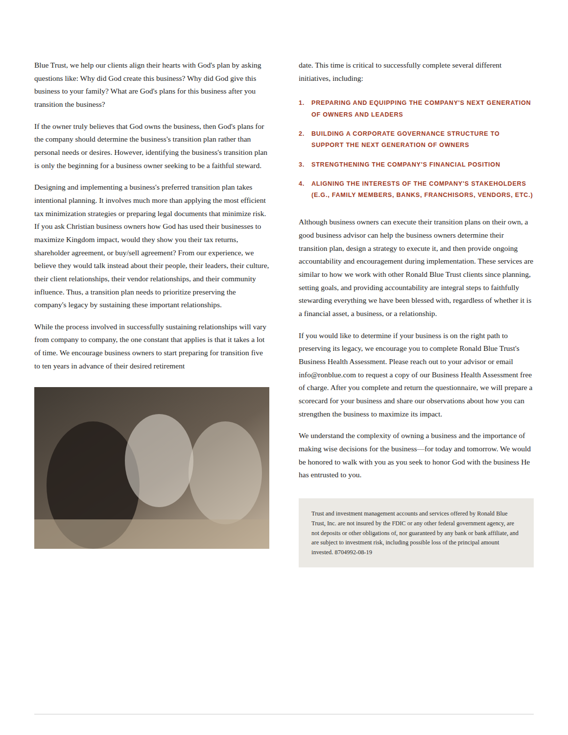Blue Trust, we help our clients align their hearts with God's plan by asking questions like: Why did God create this business? Why did God give this business to your family? What are God's plans for this business after you transition the business?
If the owner truly believes that God owns the business, then God's plans for the company should determine the business's transition plan rather than personal needs or desires. However, identifying the business's transition plan is only the beginning for a business owner seeking to be a faithful steward.
Designing and implementing a business's preferred transition plan takes intentional planning. It involves much more than applying the most efficient tax minimization strategies or preparing legal documents that minimize risk. If you ask Christian business owners how God has used their businesses to maximize Kingdom impact, would they show you their tax returns, shareholder agreement, or buy/sell agreement? From our experience, we believe they would talk instead about their people, their leaders, their culture, their client relationships, their vendor relationships, and their community influence. Thus, a transition plan needs to prioritize preserving the company's legacy by sustaining these important relationships.
While the process involved in successfully sustaining relationships will vary from company to company, the one constant that applies is that it takes a lot of time. We encourage business owners to start preparing for transition five to ten years in advance of their desired retirement
date. This time is critical to successfully complete several different initiatives, including:
Preparing and equipping the company's next generation of owners and leaders
Building a corporate governance structure to support the next generation of owners
Strengthening the company's financial position
Aligning the interests of the company's stakeholders (e.g., family members, banks, franchisors, vendors, etc.)
Although business owners can execute their transition plans on their own, a good business advisor can help the business owners determine their transition plan, design a strategy to execute it, and then provide ongoing accountability and encouragement during implementation. These services are similar to how we work with other Ronald Blue Trust clients since planning, setting goals, and providing accountability are integral steps to faithfully stewarding everything we have been blessed with, regardless of whether it is a financial asset, a business, or a relationship.
If you would like to determine if your business is on the right path to preserving its legacy, we encourage you to complete Ronald Blue Trust's Business Health Assessment. Please reach out to your advisor or email info@ronblue.com to request a copy of our Business Health Assessment free of charge. After you complete and return the questionnaire, we will prepare a scorecard for your business and share our observations about how you can strengthen the business to maximize its impact.
We understand the complexity of owning a business and the importance of making wise decisions for the business—for today and tomorrow. We would be honored to walk with you as you seek to honor God with the business He has entrusted to you.
Trust and investment management accounts and services offered by Ronald Blue Trust, Inc. are not insured by the FDIC or any other federal government agency, are not deposits or other obligations of, nor guaranteed by any bank or bank affiliate, and are subject to investment risk, including possible loss of the principal amount invested. 8704992-08-19